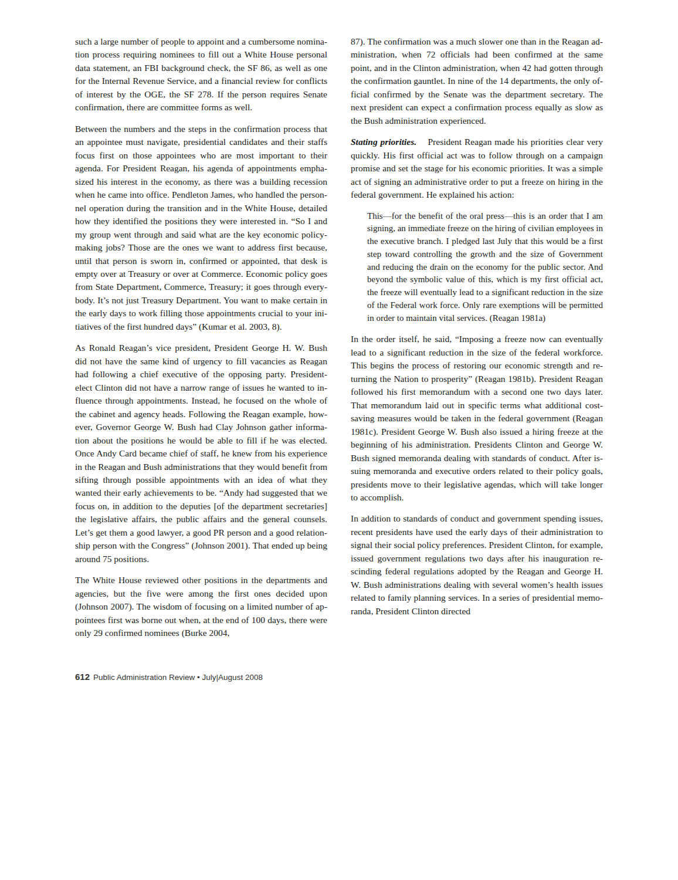such a large number of people to appoint and a cumbersome nomination process requiring nominees to fill out a White House personal data statement, an FBI background check, the SF 86, as well as one for the Internal Revenue Service, and a financial review for conflicts of interest by the OGE, the SF 278. If the person requires Senate confirmation, there are committee forms as well.
Between the numbers and the steps in the confirmation process that an appointee must navigate, presidential candidates and their staffs focus first on those appointees who are most important to their agenda. For President Reagan, his agenda of appointments emphasized his interest in the economy, as there was a building recession when he came into office. Pendleton James, who handled the personnel operation during the transition and in the White House, detailed how they identified the positions they were interested in. “So I and my group went through and said what are the key economic policy-making jobs? Those are the ones we want to address first because, until that person is sworn in, confirmed or appointed, that desk is empty over at Treasury or over at Commerce. Economic policy goes from State Department, Commerce, Treasury; it goes through everybody. It’s not just Treasury Department. You want to make certain in the early days to work filling those appointments crucial to your initiatives of the first hundred days” (Kumar et al. 2003, 8).
As Ronald Reagan’s vice president, President George H. W. Bush did not have the same kind of urgency to fill vacancies as Reagan had following a chief executive of the opposing party. President-elect Clinton did not have a narrow range of issues he wanted to influence through appointments. Instead, he focused on the whole of the cabinet and agency heads. Following the Reagan example, however, Governor George W. Bush had Clay Johnson gather information about the positions he would be able to fill if he was elected. Once Andy Card became chief of staff, he knew from his experience in the Reagan and Bush administrations that they would benefit from sifting through possible appointments with an idea of what they wanted their early achievements to be. “Andy had suggested that we focus on, in addition to the deputies [of the department secretaries] the legislative affairs, the public affairs and the general counsels. Let’s get them a good lawyer, a good PR person and a good relationship person with the Congress” (Johnson 2001). That ended up being around 75 positions.
The White House reviewed other positions in the departments and agencies, but the five were among the first ones decided upon (Johnson 2007). The wisdom of focusing on a limited number of appointees first was borne out when, at the end of 100 days, there were only 29 confirmed nominees (Burke 2004,
87). The confirmation was a much slower one than in the Reagan administration, when 72 officials had been confirmed at the same point, and in the Clinton administration, when 42 had gotten through the confirmation gauntlet. In nine of the 14 departments, the only official confirmed by the Senate was the department secretary. The next president can expect a confirmation process equally as slow as the Bush administration experienced.
Stating priorities. President Reagan made his priorities clear very quickly. His first official act was to follow through on a campaign promise and set the stage for his economic priorities. It was a simple act of signing an administrative order to put a freeze on hiring in the federal government. He explained his action:
This—for the benefit of the oral press—this is an order that I am signing, an immediate freeze on the hiring of civilian employees in the executive branch. I pledged last July that this would be a first step toward controlling the growth and the size of Government and reducing the drain on the economy for the public sector. And beyond the symbolic value of this, which is my first official act, the freeze will eventually lead to a significant reduction in the size of the Federal work force. Only rare exemptions will be permitted in order to maintain vital services. (Reagan 1981a)
In the order itself, he said, “Imposing a freeze now can eventually lead to a significant reduction in the size of the federal workforce. This begins the process of restoring our economic strength and returning the Nation to prosperity” (Reagan 1981b). President Reagan followed his first memorandum with a second one two days later. That memorandum laid out in specific terms what additional cost-saving measures would be taken in the federal government (Reagan 1981c). President George W. Bush also issued a hiring freeze at the beginning of his administration. Presidents Clinton and George W. Bush signed memoranda dealing with standards of conduct. After issuing memoranda and executive orders related to their policy goals, presidents move to their legislative agendas, which will take longer to accomplish.
In addition to standards of conduct and government spending issues, recent presidents have used the early days of their administration to signal their social policy preferences. President Clinton, for example, issued government regulations two days after his inauguration rescinding federal regulations adopted by the Reagan and George H. W. Bush administrations dealing with several women’s health issues related to family planning services. In a series of presidential memoranda, President Clinton directed
612 Public Administration Review • July|August 2008